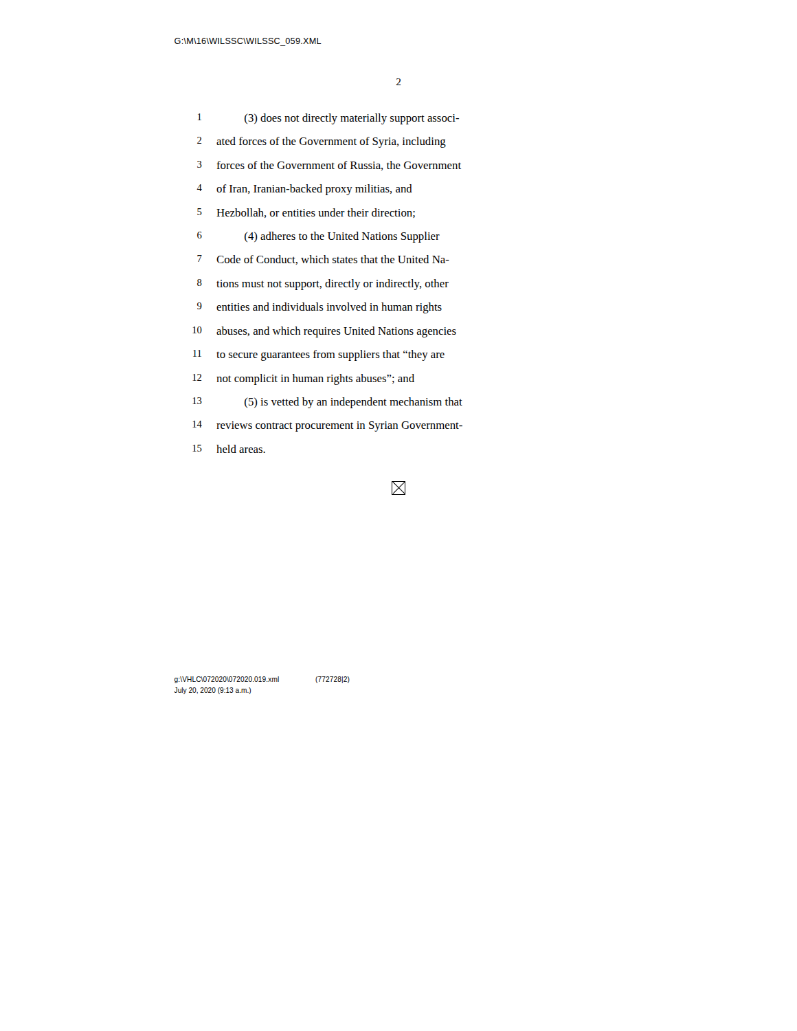G:\M\16\WILSSC\WILSSC_059.XML
2
| 1 | (3) does not directly materially support associ- |
| 2 | ated forces of the Government of Syria, including |
| 3 | forces of the Government of Russia, the Government |
| 4 | of Iran, Iranian-backed proxy militias, and |
| 5 | Hezbollah, or entities under their direction; |
| 6 | (4) adheres to the United Nations Supplier |
| 7 | Code of Conduct, which states that the United Na- |
| 8 | tions must not support, directly or indirectly, other |
| 9 | entities and individuals involved in human rights |
| 10 | abuses, and which requires United Nations agencies |
| 11 | to secure guarantees from suppliers that “they are |
| 12 | not complicit in human rights abuses”; and |
| 13 | (5) is vetted by an independent mechanism that |
| 14 | reviews contract procurement in Syrian Government- |
| 15 | held areas. |
g:\VHLC\072020\072020.019.xml(772728|2)
July 20, 2020 (9:13 a.m.)